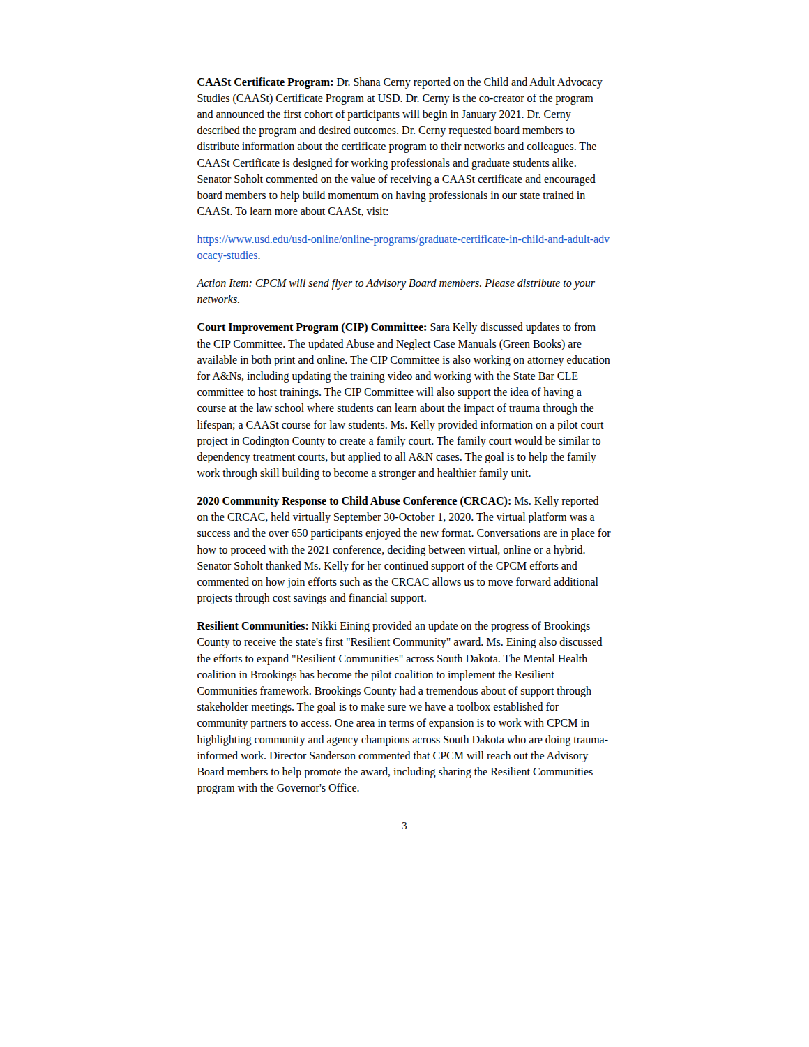CAASt Certificate Program: Dr. Shana Cerny reported on the Child and Adult Advocacy Studies (CAASt) Certificate Program at USD. Dr. Cerny is the co-creator of the program and announced the first cohort of participants will begin in January 2021. Dr. Cerny described the program and desired outcomes. Dr. Cerny requested board members to distribute information about the certificate program to their networks and colleagues. The CAASt Certificate is designed for working professionals and graduate students alike. Senator Soholt commented on the value of receiving a CAASt certificate and encouraged board members to help build momentum on having professionals in our state trained in CAASt. To learn more about CAASt, visit:
https://www.usd.edu/usd-online/online-programs/graduate-certificate-in-child-and-adult-advocacy-studies.
Action Item: CPCM will send flyer to Advisory Board members. Please distribute to your networks.
Court Improvement Program (CIP) Committee: Sara Kelly discussed updates to from the CIP Committee. The updated Abuse and Neglect Case Manuals (Green Books) are available in both print and online. The CIP Committee is also working on attorney education for A&Ns, including updating the training video and working with the State Bar CLE committee to host trainings. The CIP Committee will also support the idea of having a course at the law school where students can learn about the impact of trauma through the lifespan; a CAASt course for law students. Ms. Kelly provided information on a pilot court project in Codington County to create a family court. The family court would be similar to dependency treatment courts, but applied to all A&N cases. The goal is to help the family work through skill building to become a stronger and healthier family unit.
2020 Community Response to Child Abuse Conference (CRCAC): Ms. Kelly reported on the CRCAC, held virtually September 30-October 1, 2020. The virtual platform was a success and the over 650 participants enjoyed the new format. Conversations are in place for how to proceed with the 2021 conference, deciding between virtual, online or a hybrid. Senator Soholt thanked Ms. Kelly for her continued support of the CPCM efforts and commented on how join efforts such as the CRCAC allows us to move forward additional projects through cost savings and financial support.
Resilient Communities: Nikki Eining provided an update on the progress of Brookings County to receive the state's first "Resilient Community" award. Ms. Eining also discussed the efforts to expand "Resilient Communities" across South Dakota. The Mental Health coalition in Brookings has become the pilot coalition to implement the Resilient Communities framework. Brookings County had a tremendous about of support through stakeholder meetings. The goal is to make sure we have a toolbox established for community partners to access. One area in terms of expansion is to work with CPCM in highlighting community and agency champions across South Dakota who are doing trauma-informed work. Director Sanderson commented that CPCM will reach out the Advisory Board members to help promote the award, including sharing the Resilient Communities program with the Governor's Office.
3